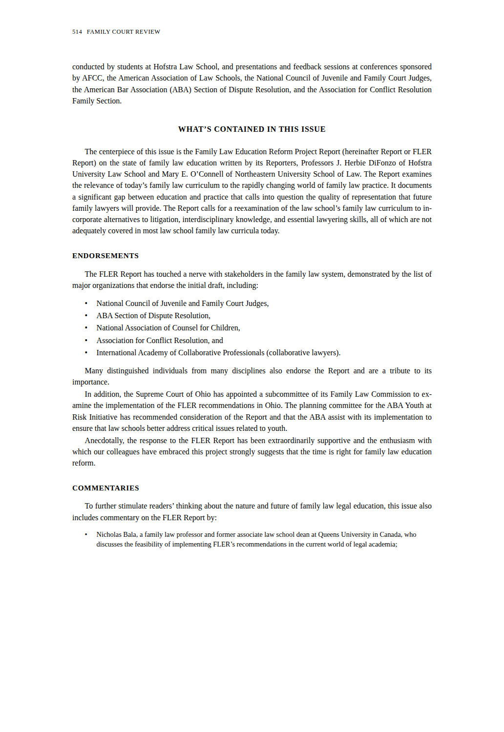514 FAMILY COURT REVIEW
conducted by students at Hofstra Law School, and presentations and feedback sessions at conferences sponsored by AFCC, the American Association of Law Schools, the National Council of Juvenile and Family Court Judges, the American Bar Association (ABA) Section of Dispute Resolution, and the Association for Conflict Resolution Family Section.
WHAT’S CONTAINED IN THIS ISSUE
The centerpiece of this issue is the Family Law Education Reform Project Report (hereinafter Report or FLER Report) on the state of family law education written by its Reporters, Professors J. Herbie DiFonzo of Hofstra University Law School and Mary E. O’Connell of Northeastern University School of Law. The Report examines the relevance of today’s family law curriculum to the rapidly changing world of family law practice. It documents a significant gap between education and practice that calls into question the quality of representation that future family lawyers will provide. The Report calls for a reexamination of the law school’s family law curriculum to incorporate alternatives to litigation, interdisciplinary knowledge, and essential lawyering skills, all of which are not adequately covered in most law school family law curricula today.
Endorsements
The FLER Report has touched a nerve with stakeholders in the family law system, demonstrated by the list of major organizations that endorse the initial draft, including:
National Council of Juvenile and Family Court Judges,
ABA Section of Dispute Resolution,
National Association of Counsel for Children,
Association for Conflict Resolution, and
International Academy of Collaborative Professionals (collaborative lawyers).
Many distinguished individuals from many disciplines also endorse the Report and are a tribute to its importance.
In addition, the Supreme Court of Ohio has appointed a subcommittee of its Family Law Commission to examine the implementation of the FLER recommendations in Ohio. The planning committee for the ABA Youth at Risk Initiative has recommended consideration of the Report and that the ABA assist with its implementation to ensure that law schools better address critical issues related to youth.
Anecdotally, the response to the FLER Report has been extraordinarily supportive and the enthusiasm with which our colleagues have embraced this project strongly suggests that the time is right for family law education reform.
Commentaries
To further stimulate readers’ thinking about the nature and future of family law legal education, this issue also includes commentary on the FLER Report by:
Nicholas Bala, a family law professor and former associate law school dean at Queens University in Canada, who discusses the feasibility of implementing FLER’s recommendations in the current world of legal academia;